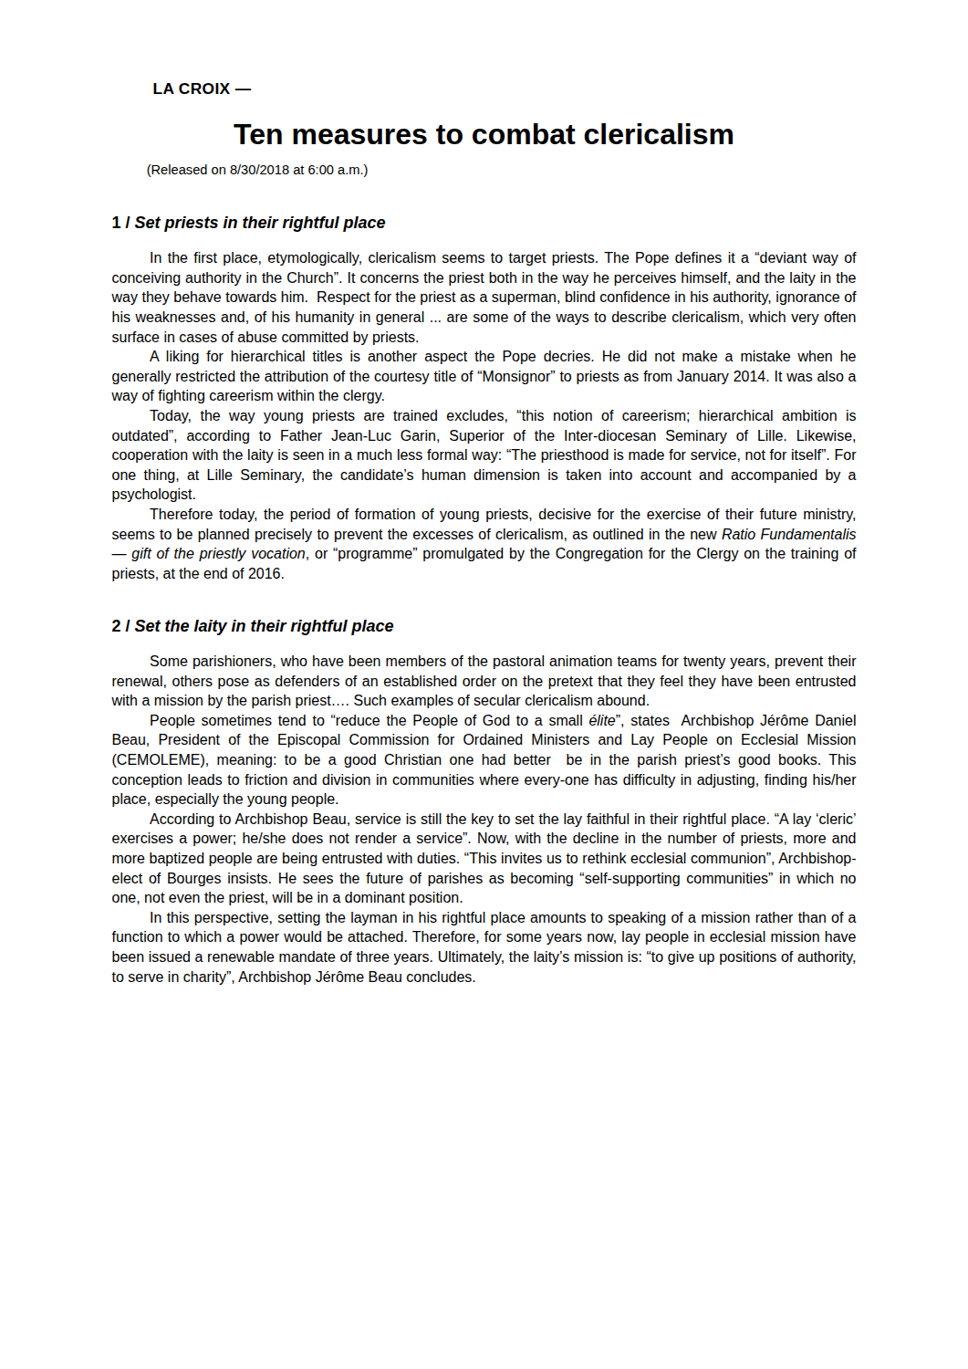LA CROIX —
Ten measures to combat clericalism
(Released on 8/30/2018 at 6:00 a.m.)
1 / Set priests in their rightful place
In the first place, etymologically, clericalism seems to target priests. The Pope defines it a “deviant way of conceiving authority in the Church”. It concerns the priest both in the way he perceives himself, and the laity in the way they behave towards him. Respect for the priest as a superman, blind confidence in his authority, ignorance of his weaknesses and, of his humanity in general ... are some of the ways to describe clericalism, which very often surface in cases of abuse committed by priests.
A liking for hierarchical titles is another aspect the Pope decries. He did not make a mistake when he generally restricted the attribution of the courtesy title of “Monsignor” to priests as from January 2014. It was also a way of fighting careerism within the clergy.
Today, the way young priests are trained excludes, “this notion of careerism; hierarchical ambition is outdated”, according to Father Jean-Luc Garin, Superior of the Inter-diocesan Seminary of Lille. Likewise, cooperation with the laity is seen in a much less formal way: “The priesthood is made for service, not for itself”. For one thing, at Lille Seminary, the candidate’s human dimension is taken into account and accompanied by a psychologist.
Therefore today, the period of formation of young priests, decisive for the exercise of their future ministry, seems to be planned precisely to prevent the excesses of clericalism, as outlined in the new Ratio Fundamentalis — gift of the priestly vocation, or “programme” promulgated by the Congregation for the Clergy on the training of priests, at the end of 2016.
2 / Set the laity in their rightful place
Some parishioners, who have been members of the pastoral animation teams for twenty years, prevent their renewal, others pose as defenders of an established order on the pretext that they feel they have been entrusted with a mission by the parish priest…. Such examples of secular clericalism abound.
People sometimes tend to “reduce the People of God to a small élite”, states Archbishop Jérôme Daniel Beau, President of the Episcopal Commission for Ordained Ministers and Lay People on Ecclesial Mission (CEMOLEME), meaning: to be a good Christian one had better be in the parish priest’s good books. This conception leads to friction and division in communities where every-one has difficulty in adjusting, finding his/her place, especially the young people.
According to Archbishop Beau, service is still the key to set the lay faithful in their rightful place. “A lay ‘cleric’ exercises a power; he/she does not render a service”. Now, with the decline in the number of priests, more and more baptized people are being entrusted with duties. “This invites us to rethink ecclesial communion”, Archbishop-elect of Bourges insists. He sees the future of parishes as becoming “self-supporting communities” in which no one, not even the priest, will be in a dominant position.
In this perspective, setting the layman in his rightful place amounts to speaking of a mission rather than of a function to which a power would be attached. Therefore, for some years now, lay people in ecclesial mission have been issued a renewable mandate of three years. Ultimately, the laity’s mission is: “to give up positions of authority, to serve in charity”, Archbishop Jérôme Beau concludes.